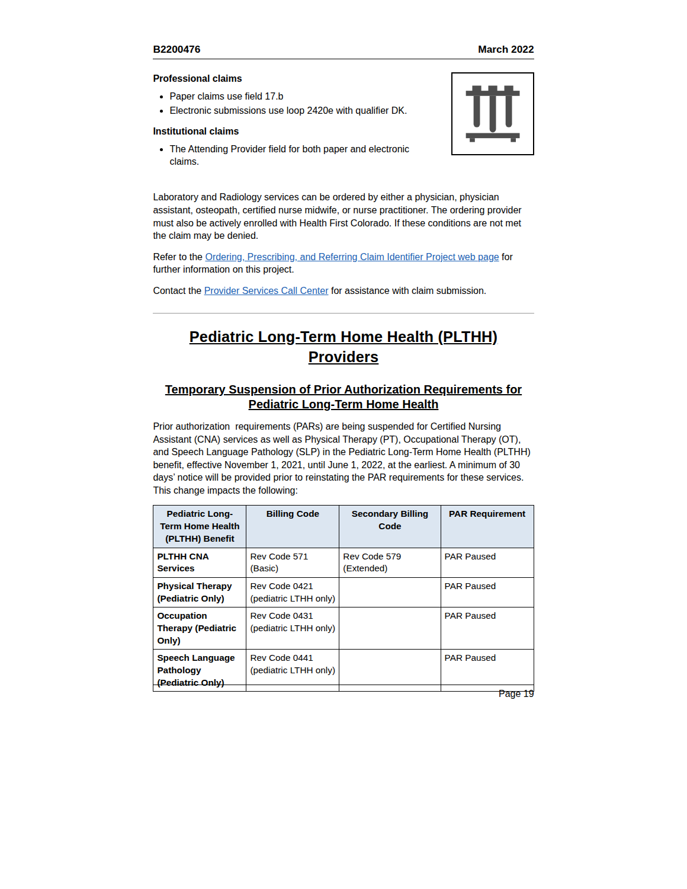B2200476 March 2022
Professional claims
Paper claims use field 17.b
Electronic submissions use loop 2420e with qualifier DK.
Institutional claims
The Attending Provider field for both paper and electronic claims.
Laboratory and Radiology services can be ordered by either a physician, physician assistant, osteopath, certified nurse midwife, or nurse practitioner. The ordering provider must also be actively enrolled with Health First Colorado. If these conditions are not met the claim may be denied.
Refer to the Ordering, Prescribing, and Referring Claim Identifier Project web page for further information on this project.
Contact the Provider Services Call Center for assistance with claim submission.
Pediatric Long-Term Home Health (PLTHH) Providers
Temporary Suspension of Prior Authorization Requirements for Pediatric Long-Term Home Health
Prior authorization requirements (PARs) are being suspended for Certified Nursing Assistant (CNA) services as well as Physical Therapy (PT), Occupational Therapy (OT), and Speech Language Pathology (SLP) in the Pediatric Long-Term Home Health (PLTHH) benefit, effective November 1, 2021, until June 1, 2022, at the earliest. A minimum of 30 days’ notice will be provided prior to reinstating the PAR requirements for these services. This change impacts the following:
| Pediatric Long-Term Home Health (PLTHH) Benefit | Billing Code | Secondary Billing Code | PAR Requirement |
| --- | --- | --- | --- |
| PLTHH CNA Services | Rev Code 571 (Basic) | Rev Code 579 (Extended) | PAR Paused |
| Physical Therapy (Pediatric Only) | Rev Code 0421 (pediatric LTHH only) | | PAR Paused |
| Occupation Therapy (Pediatric Only) | Rev Code 0431 (pediatric LTHH only) | | PAR Paused |
| Speech Language Pathology (Pediatric Only) | Rev Code 0441 (pediatric LTHH only) | | PAR Paused |
Page 19